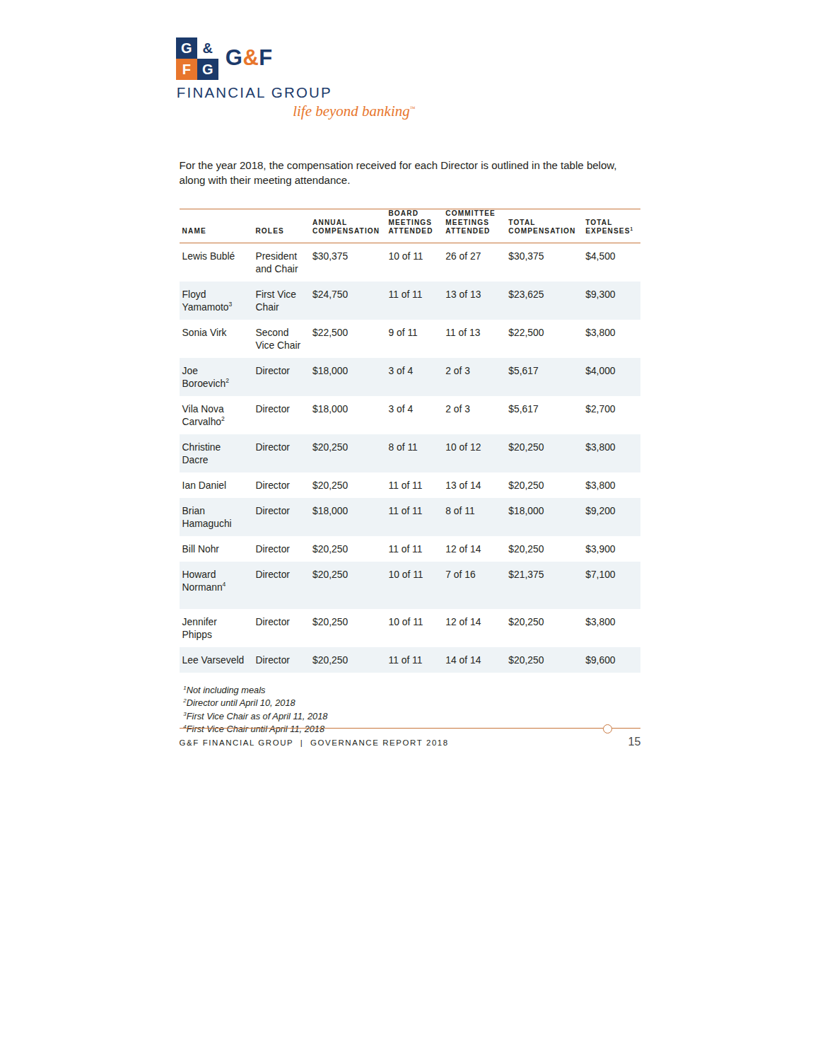G&FG
G&F
FINANCIAL GROUP
life beyond banking™
For the year 2018, the compensation received for each Director is outlined in the table below, along with their meeting attendance.
| Name | Roles | Annual Compensation | Board Meetings Attended | Committee Meetings Attended | Total Compensation | Total Expenses 1 |
| --- | --- | --- | --- | --- | --- | --- |
| Lewis Bublé | President and Chair | $30,375 | 10 of 11 | 26 of 27 | $30,375 | $4,500 |
| Floyd Yamamoto 3 | First Vice Chair | $24,750 | 11 of 11 | 13 of 13 | $23,625 | $9,300 |
| Sonia Virk | Second Vice Chair | $22,500 | 9 of 11 | 11 of 13 | $22,500 | $3,800 |
| Joe Boroevich 2 | Director | $18,000 | 3 of 4 | 2 of 3 | $5,617 | $4,000 |
| Vila Nova Carvalho 2 | Director | $18,000 | 3 of 4 | 2 of 3 | $5,617 | $2,700 |
| Christine Dacre | Director | $20,250 | 8 of 11 | 10 of 12 | $20,250 | $3,800 |
| Ian Daniel | Director | $20,250 | 11 of 11 | 13 of 14 | $20,250 | $3,800 |
| Brian Hamaguchi | Director | $18,000 | 11 of 11 | 8 of 11 | $18,000 | $9,200 |
| Bill Nohr | Director | $20,250 | 11 of 11 | 12 of 14 | $20,250 | $3,900 |
| Howard Normann 4 | Director | $20,250 | 10 of 11 | 7 of 16 | $21,375 | $7,100 |
| Jennifer Phipps | Director | $20,250 | 10 of 11 | 12 of 14 | $20,250 | $3,800 |
| Lee Varseveld | Director | $20,250 | 11 of 11 | 14 of 14 | $20,250 | $9,600 |
1Not including meals
2Director until April 10, 2018
3First Vice Chair as of April 11, 2018
4First Vice Chair until April 11, 2018
G&F FINANCIAL GROUP | GOVERNANCE REPORT 2018
15